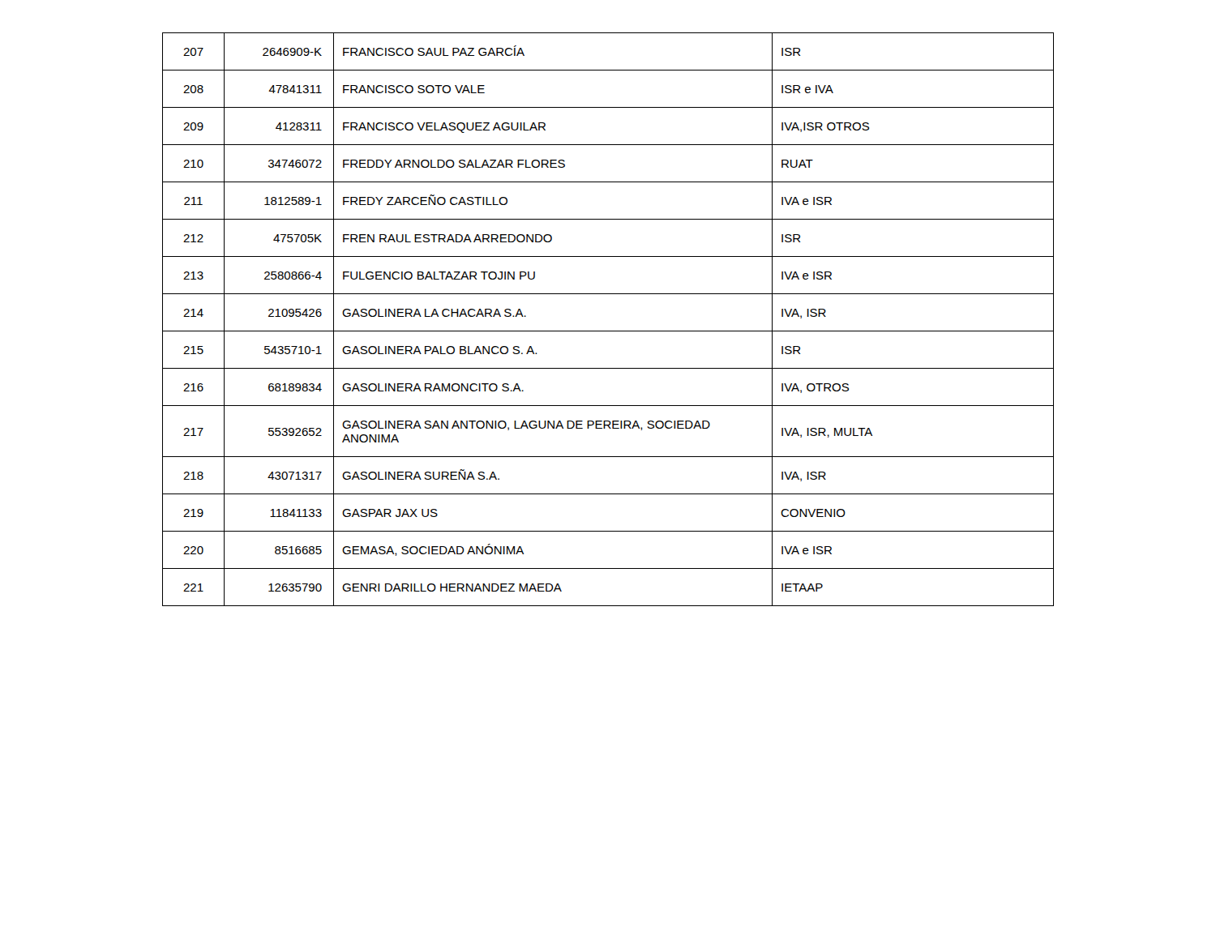| 207 | 2646909-K | FRANCISCO SAUL PAZ GARCÍA | ISR |
| 208 | 47841311 | FRANCISCO SOTO VALE | ISR e IVA |
| 209 | 4128311 | FRANCISCO VELASQUEZ AGUILAR | IVA,ISR OTROS |
| 210 | 34746072 | FREDDY ARNOLDO SALAZAR FLORES | RUAT |
| 211 | 1812589-1 | FREDY ZARCEÑO CASTILLO | IVA e ISR |
| 212 | 475705K | FREN RAUL ESTRADA ARREDONDO | ISR |
| 213 | 2580866-4 | FULGENCIO BALTAZAR TOJIN PU | IVA e ISR |
| 214 | 21095426 | GASOLINERA LA CHACARA S.A. | IVA, ISR |
| 215 | 5435710-1 | GASOLINERA PALO BLANCO S. A. | ISR |
| 216 | 68189834 | GASOLINERA RAMONCITO S.A. | IVA, OTROS |
| 217 | 55392652 | GASOLINERA SAN ANTONIO, LAGUNA DE PEREIRA, SOCIEDAD ANONIMA | IVA, ISR, MULTA |
| 218 | 43071317 | GASOLINERA SUREÑA S.A. | IVA, ISR |
| 219 | 11841133 | GASPAR JAX US | CONVENIO |
| 220 | 8516685 | GEMASA, SOCIEDAD ANÓNIMA | IVA e ISR |
| 221 | 12635790 | GENRI DARILLO HERNANDEZ MAEDA | IETAAP |